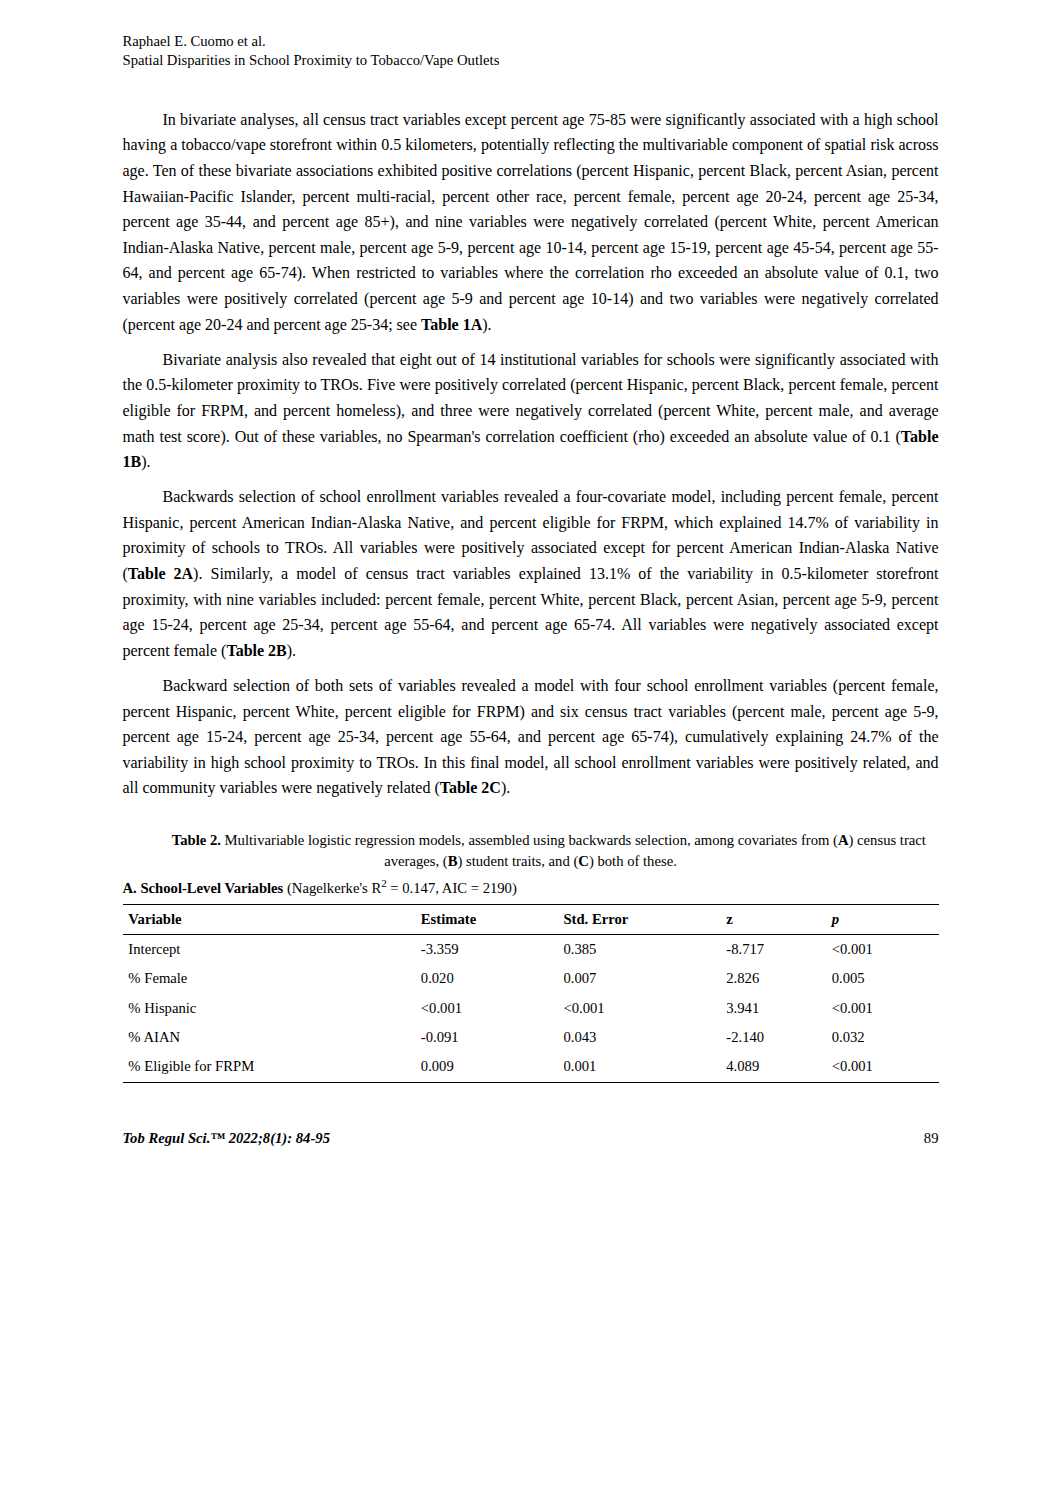Raphael E. Cuomo et al.
Spatial Disparities in School Proximity to Tobacco/Vape Outlets
In bivariate analyses, all census tract variables except percent age 75-85 were significantly associated with a high school having a tobacco/vape storefront within 0.5 kilometers, potentially reflecting the multivariable component of spatial risk across age. Ten of these bivariate associations exhibited positive correlations (percent Hispanic, percent Black, percent Asian, percent Hawaiian-Pacific Islander, percent multi-racial, percent other race, percent female, percent age 20-24, percent age 25-34, percent age 35-44, and percent age 85+), and nine variables were negatively correlated (percent White, percent American Indian-Alaska Native, percent male, percent age 5-9, percent age 10-14, percent age 15-19, percent age 45-54, percent age 55-64, and percent age 65-74). When restricted to variables where the correlation rho exceeded an absolute value of 0.1, two variables were positively correlated (percent age 5-9 and percent age 10-14) and two variables were negatively correlated (percent age 20-24 and percent age 25-34; see Table 1A).
Bivariate analysis also revealed that eight out of 14 institutional variables for schools were significantly associated with the 0.5-kilometer proximity to TROs. Five were positively correlated (percent Hispanic, percent Black, percent female, percent eligible for FRPM, and percent homeless), and three were negatively correlated (percent White, percent male, and average math test score). Out of these variables, no Spearman's correlation coefficient (rho) exceeded an absolute value of 0.1 (Table 1B).
Backwards selection of school enrollment variables revealed a four-covariate model, including percent female, percent Hispanic, percent American Indian-Alaska Native, and percent eligible for FRPM, which explained 14.7% of variability in proximity of schools to TROs. All variables were positively associated except for percent American Indian-Alaska Native (Table 2A). Similarly, a model of census tract variables explained 13.1% of the variability in 0.5-kilometer storefront proximity, with nine variables included: percent female, percent White, percent Black, percent Asian, percent age 5-9, percent age 15-24, percent age 25-34, percent age 55-64, and percent age 65-74. All variables were negatively associated except percent female (Table 2B).
Backward selection of both sets of variables revealed a model with four school enrollment variables (percent female, percent Hispanic, percent White, percent eligible for FRPM) and six census tract variables (percent male, percent age 5-9, percent age 15-24, percent age 25-34, percent age 55-64, and percent age 65-74), cumulatively explaining 24.7% of the variability in high school proximity to TROs. In this final model, all school enrollment variables were positively related, and all community variables were negatively related (Table 2C).
Table 2. Multivariable logistic regression models, assembled using backwards selection, among covariates from (A) census tract averages, (B) student traits, and (C) both of these.
A. School-Level Variables (Nagelkerke's R2 = 0.147, AIC = 2190)
| Variable | Estimate | Std. Error | z | p |
| --- | --- | --- | --- | --- |
| Intercept | -3.359 | 0.385 | -8.717 | <0.001 |
| % Female | 0.020 | 0.007 | 2.826 | 0.005 |
| % Hispanic | <0.001 | <0.001 | 3.941 | <0.001 |
| % AIAN | -0.091 | 0.043 | -2.140 | 0.032 |
| % Eligible for FRPM | 0.009 | 0.001 | 4.089 | <0.001 |
Tob Regul Sci.™ 2022;8(1): 84-95 89